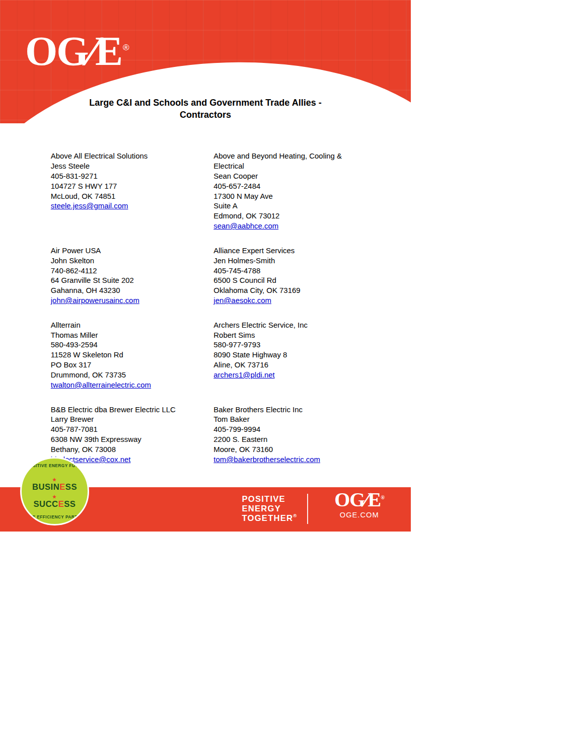OG/E®
Large C&I and Schools and Government Trade Allies -
Contractors
| Above All Electrical Solutions Jess Steele 405-831-9271 104727 S HWY 177 McLoud, OK 74851 steele.jess@gmail.com | Above and Beyond Heating, Cooling & Electrical Sean Cooper 405-657-2484 17300 N May Ave Suite A Edmond, OK 73012 sean@aabhce.com |
| Air Power USA John Skelton 740-862-4112 64 Granville St Suite 202 Gahanna, OH 43230 john@airpowerusainc.com | Alliance Expert Services Jen Holmes-Smith 405-745-4788 6500 S Council Rd Oklahoma City, OK 73169 jen@aesokc.com |
| Allterrain Thomas Miller 580-493-2594 11528 W Skeleton Rd PO Box 317 Drummond, OK 73735 twalton@allterrainelectric.com | Archers Electric Service, Inc Robert Sims 580-977-9793 8090 State Highway 8 Aline, OK 73716 archers1@pldi.net |
| B&B Electric dba Brewer Electric LLC Larry Brewer 405-787-7081 6308 NW 39th Expressway Bethany, OK 73008 bbelectservice@cox.net | Baker Brothers Electric Inc Tom Baker 405-799-9994 2200 S. Eastern Moore, OK 73160 tom@bakerbrotherselectric.com |
A POSITIVE ENERGY FUTURE OG&E EFFICIENCY PARTNER
★ BUSINESS ★
SUCCESS
POSITIVE
ENERGY
TOGETHER®
OG/E®
OGE.COM